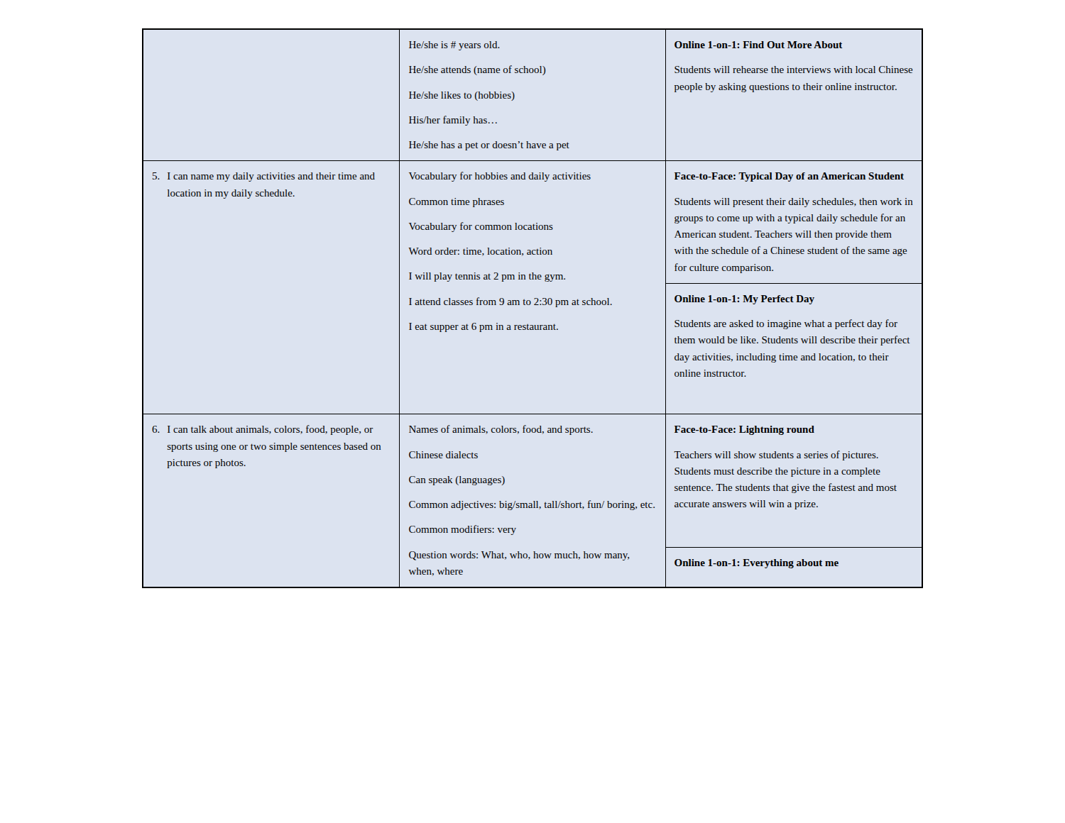| | He/she is # years old. He/she attends (name of school) He/she likes to (hobbies) His/her family has… He/she has a pet or doesn’t have a pet | Online 1-on-1: Find Out More About Students will rehearse the interviews with local Chinese people by asking questions to their online instructor. |
| 5. I can name my daily activities and their time and location in my daily schedule. | Vocabulary for hobbies and daily activities Common time phrases Vocabulary for common locations Word order: time, location, action I will play tennis at 2 pm in the gym. I attend classes from 9 am to 2:30 pm at school. I eat supper at 6 pm in a restaurant. | Face-to-Face: Typical Day of an American Student Students will present their daily schedules, then work in groups to come up with a typical daily schedule for an American student. Teachers will then provide them with the schedule of a Chinese student of the same age for culture comparison. |
| Online 1-on-1: My Perfect Day Students are asked to imagine what a perfect day for them would be like. Students will describe their perfect day activities, including time and location, to their online instructor. |
| 6. I can talk about animals, colors, food, people, or sports using one or two simple sentences based on pictures or photos. | Names of animals, colors, food, and sports. Chinese dialects Can speak (languages) Common adjectives: big/small, tall/short, fun/ boring, etc. Common modifiers: very Question words: What, who, how much, how many, when, where | Face-to-Face: Lightning round Teachers will show students a series of pictures. Students must describe the picture in a complete sentence. The students that give the fastest and most accurate answers will win a prize. |
| Online 1-on-1: Everything about me |